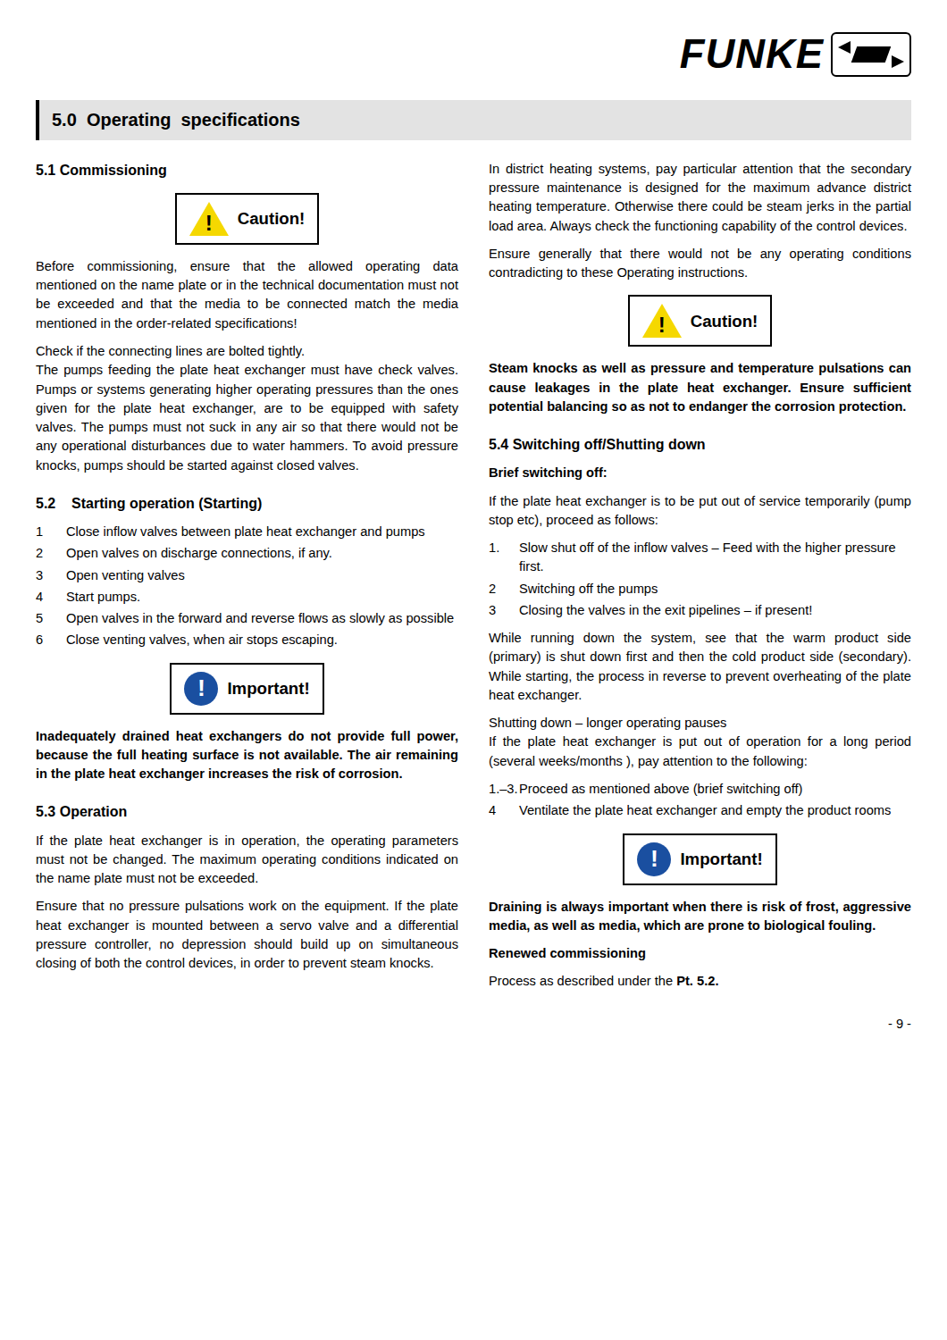FUNKE
5.0 Operating specifications
5.1 Commissioning
Caution!
Before commissioning, ensure that the allowed operating data mentioned on the name plate or in the technical documentation must not be exceeded and that the media to be connected match the media mentioned in the order-related specifications!
Check if the connecting lines are bolted tightly.
The pumps feeding the plate heat exchanger must have check valves. Pumps or systems generating higher operating pressures than the ones given for the plate heat exchanger, are to be equipped with safety valves. The pumps must not suck in any air so that there would not be any operational disturbances due to water hammers. To avoid pressure knocks, pumps should be started against closed valves.
5.2 Starting operation (Starting)
1 Close inflow valves between plate heat exchanger and pumps
2 Open valves on discharge connections, if any.
3 Open venting valves
4 Start pumps.
5 Open valves in the forward and reverse flows as slowly as possible
6 Close venting valves, when air stops escaping.
Important!
Inadequately drained heat exchangers do not provide full power, because the full heating surface is not available. The air remaining in the plate heat exchanger increases the risk of corrosion.
5.3 Operation
If the plate heat exchanger is in operation, the operating parameters must not be changed. The maximum operating conditions indicated on the name plate must not be exceeded.
Ensure that no pressure pulsations work on the equipment. If the plate heat exchanger is mounted between a servo valve and a differential pressure controller, no depression should build up on simultaneous closing of both the control devices, in order to prevent steam knocks.
In district heating systems, pay particular attention that the secondary pressure maintenance is designed for the maximum advance district heating temperature. Otherwise there could be steam jerks in the partial load area. Always check the functioning capability of the control devices.
Ensure generally that there would not be any operating conditions contradicting to these Operating instructions.
Caution!
Steam knocks as well as pressure and temperature pulsations can cause leakages in the plate heat exchanger. Ensure sufficient potential balancing so as not to endanger the corrosion protection.
5.4 Switching off/Shutting down
Brief switching off:
If the plate heat exchanger is to be put out of service temporarily (pump stop etc), proceed as follows:
1. Slow shut off of the inflow valves – Feed with the higher pressure first.
2 Switching off the pumps
3 Closing the valves in the exit pipelines – if present!
While running down the system, see that the warm product side (primary) is shut down first and then the cold product side (secondary). While starting, the process in reverse to prevent overheating of the plate heat exchanger.
Shutting down – longer operating pauses
If the plate heat exchanger is put out of operation for a long period (several weeks/months ), pay attention to the following:
1.–3. Proceed as mentioned above (brief switching off)
4 Ventilate the plate heat exchanger and empty the product rooms
Important!
Draining is always important when there is risk of frost, aggressive media, as well as media, which are prone to biological fouling.
Renewed commissioning
Process as described under the Pt. 5.2.
- 9 -